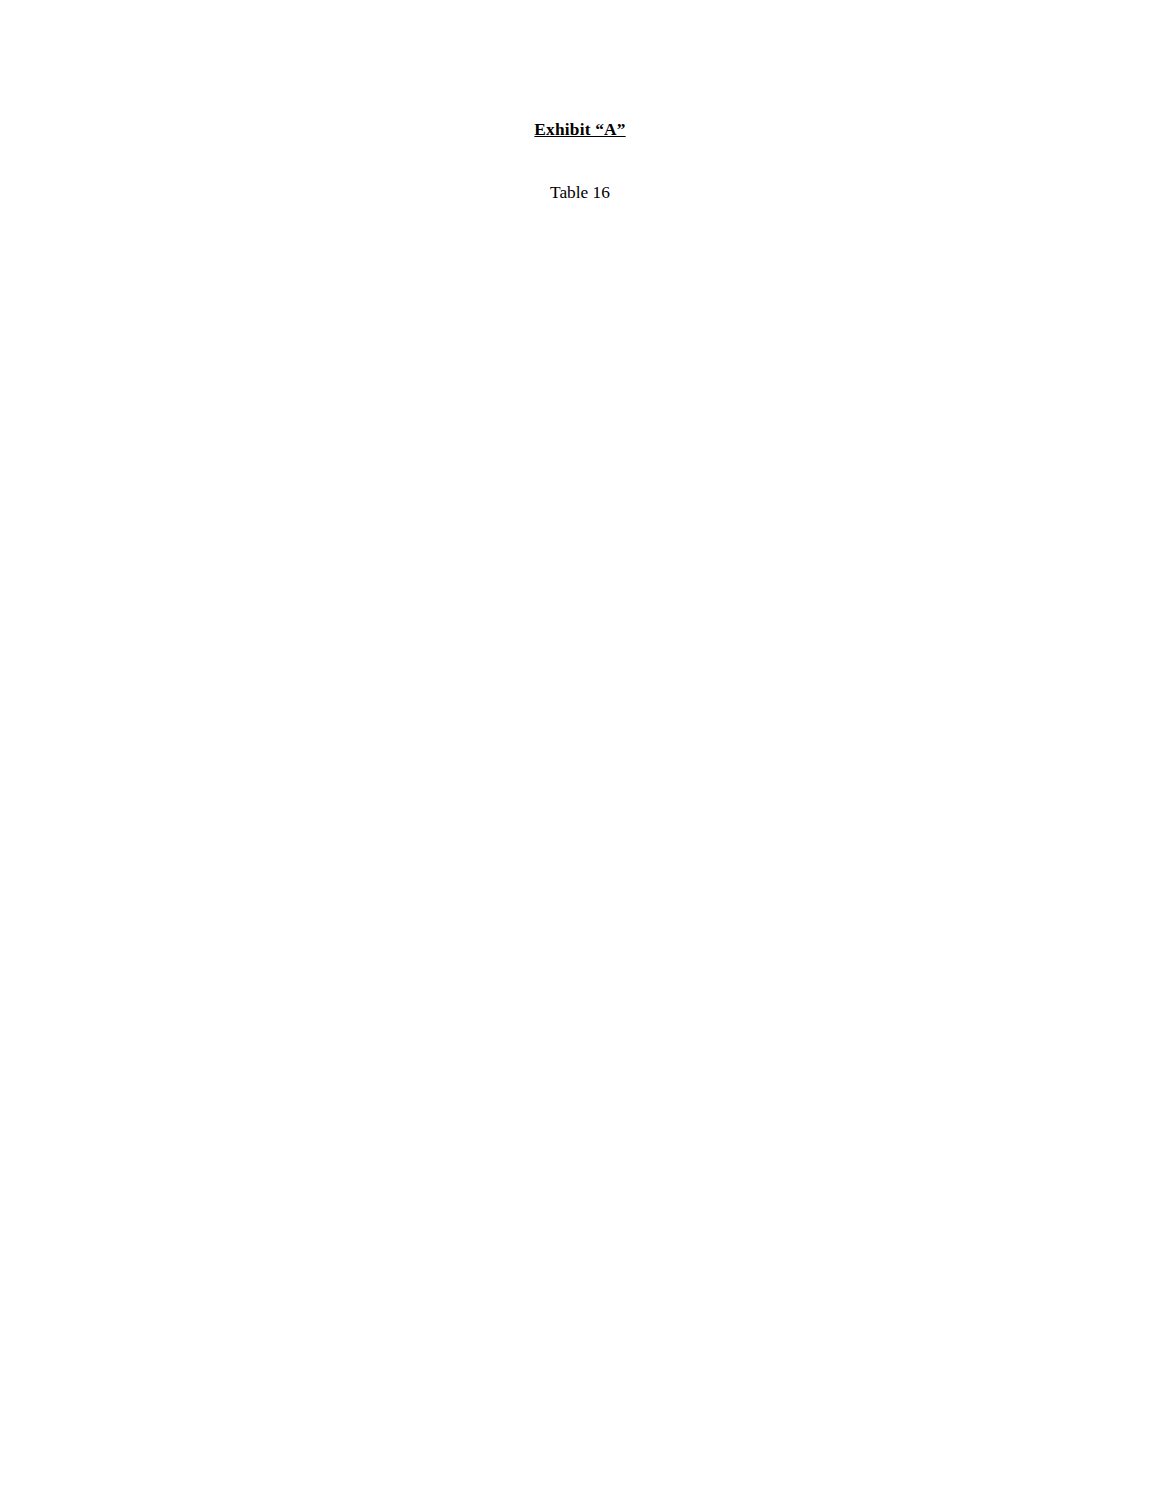Exhibit “A”
Table 16